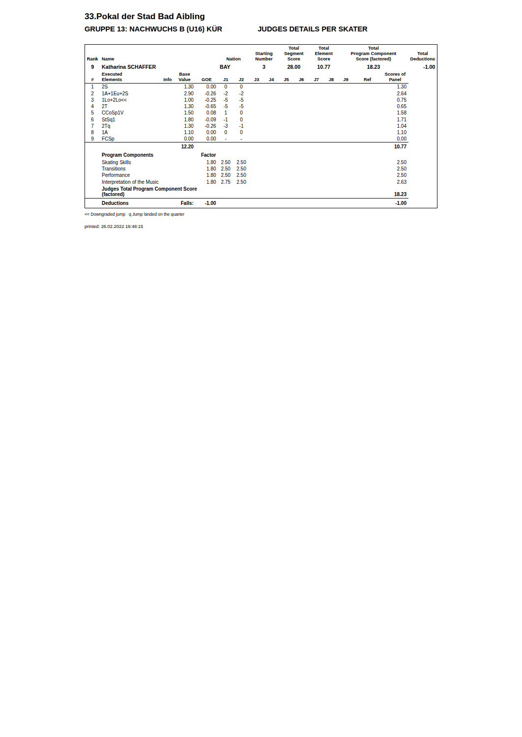33.Pokal der Stad Bad Aibling
GRUPPE 13: NACHWUCHS B (U16) KÜR JUDGES DETAILS PER SKATER
| Rank | Name | | | | Nation | Starting Number | Total Segment Score | Total Element Score | Total Program Component Score (factored) | Total Deductions |
| 9 | Katharina SCHAFFER | | | | BAY | 3 | 28.00 | 10.77 | 18.23 | -1.00 |
| # | Executed Elements | Info | Base Value | GOE | J1 | J2 | J3 | J4 | J5 | J6 | J7 | J8 | J9 | Ref | Scores of Panel |
| 1 | 2S | | 1.30 | 0.00 | 0 | 0 | | | | | | | | | 1.30 |
| 2 | 1A+1Eu+2S | | 2.90 | -0.26 | -2 | -2 | | | | | | | | | 2.64 |
| 3 | 1Lo+2Lo<< | | 1.00 | -0.25 | -5 | -5 | | | | | | | | | 0.75 |
| 4 | 2T | | 1.30 | -0.65 | -5 | -5 | | | | | | | | | 0.65 |
| 5 | CCoSp1V | | 1.50 | 0.08 | 1 | 0 | | | | | | | | | 1.58 |
| 6 | StSq1 | | 1.80 | -0.09 | -1 | 0 | | | | | | | | | 1.71 |
| 7 | 2Tq | | 1.30 | -0.26 | -3 | -1 | | | | | | | | | 1.04 |
| 8 | 1A | | 1.10 | 0.00 | 0 | 0 | | | | | | | | | 1.10 |
| 9 | FCSp | | 0.00 | 0.00 | - | - | | | | | | | | | 0.00 |
| | | | 12.20 | | | | | | | | | | | | 10.77 |
| | Program Components | | | Factor | | | | | | | | | | | |
| | Skating Skills | | | 1.80 | 2.50 | 2.50 | | | | | | | | | 2.50 |
| | Transitions | | | 1.80 | 2.50 | 2.50 | | | | | | | | | 2.50 |
| | Performance | | | 1.80 | 2.50 | 2.50 | | | | | | | | | 2.50 |
| | Interpretation of the Music | | | 1.80 | 2.75 | 2.50 | | | | | | | | | 2.63 |
| | Judges Total Program Component Score (factored) | | | | | | | | | | | 18.23 |
| | Deductions | | Falls: | -1.00 | | | | | | | | | | | -1.00 |
<< Downgraded jump q Jump landed on the quarter
printed: 26.02.2022 19:48:15